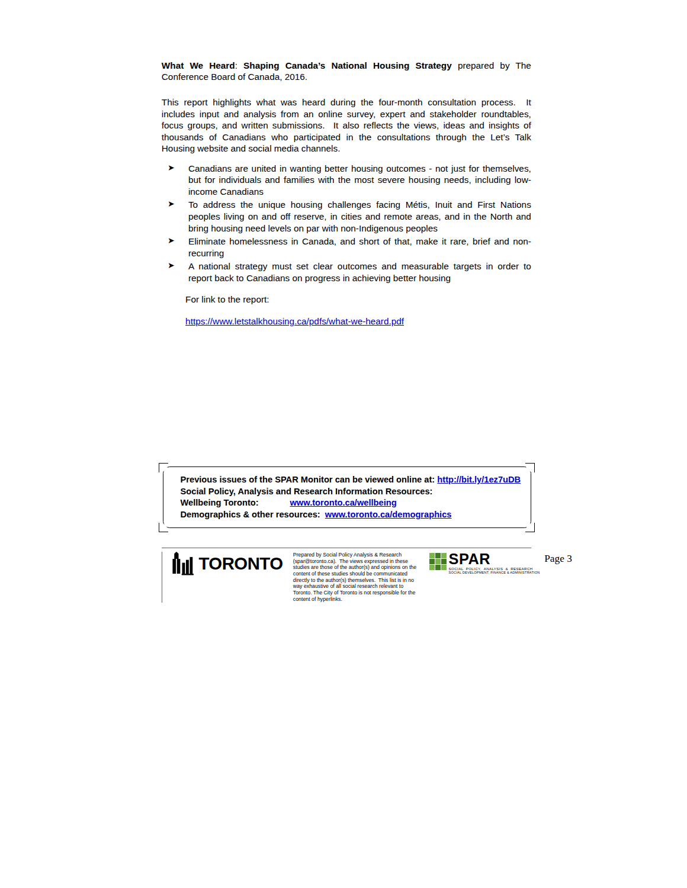What We Heard: Shaping Canada’s National Housing Strategy prepared by The Conference Board of Canada, 2016.
This report highlights what was heard during the four-month consultation process. It includes input and analysis from an online survey, expert and stakeholder roundtables, focus groups, and written submissions. It also reflects the views, ideas and insights of thousands of Canadians who participated in the consultations through the Let’s Talk Housing website and social media channels.
Canadians are united in wanting better housing outcomes - not just for themselves, but for individuals and families with the most severe housing needs, including low-income Canadians
To address the unique housing challenges facing Métis, Inuit and First Nations peoples living on and off reserve, in cities and remote areas, and in the North and bring housing need levels on par with non-Indigenous peoples
Eliminate homelessness in Canada, and short of that, make it rare, brief and non-recurring
A national strategy must set clear outcomes and measurable targets in order to report back to Canadians on progress in achieving better housing
For link to the report:
https://www.letstalkhousing.ca/pdfs/what-we-heard.pdf
_______________________________________________________________________________________
Previous issues of the SPAR Monitor can be viewed online at: http://bit.ly/1ez7uDB
Social Policy, Analysis and Research Information Resources:
Wellbeing Toronto: www.toronto.ca/wellbeing
Demographics & other resources: www.toronto.ca/demographics
TORONTO
Prepared by Social Policy Analysis & Research (spar@toronto.ca). The views expressed in these studies are those of the author(s) and opinions on the content of these studies should be communicated directly to the author(s) themselves. This list is in no way exhaustive of all social research relevant to Toronto. The City of Toronto is not responsible for the content of hyperlinks.
SPAR SOCIAL POLICY, ANALYSIS & RESEARCH SOCIAL DEVELOPMENT, FINANCE & ADMINISTRATION
Page 3